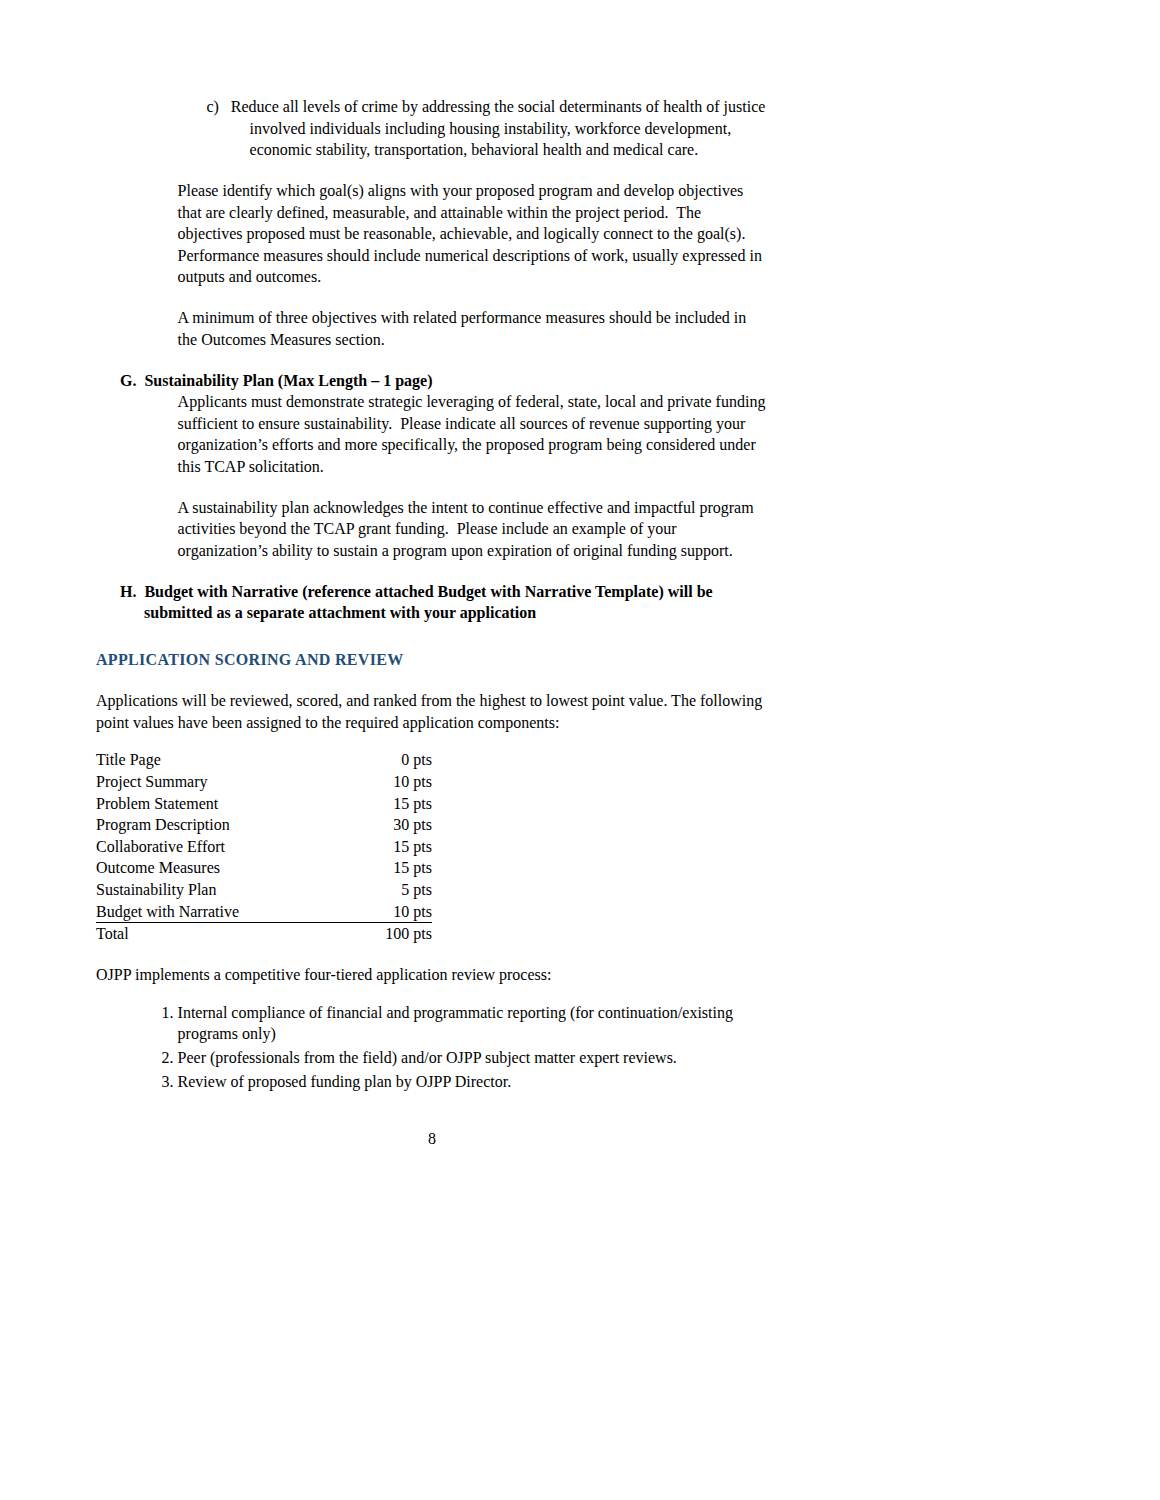c) Reduce all levels of crime by addressing the social determinants of health of justice involved individuals including housing instability, workforce development, economic stability, transportation, behavioral health and medical care.
Please identify which goal(s) aligns with your proposed program and develop objectives that are clearly defined, measurable, and attainable within the project period. The objectives proposed must be reasonable, achievable, and logically connect to the goal(s). Performance measures should include numerical descriptions of work, usually expressed in outputs and outcomes.
A minimum of three objectives with related performance measures should be included in the Outcomes Measures section.
G. Sustainability Plan (Max Length – 1 page)
Applicants must demonstrate strategic leveraging of federal, state, local and private funding sufficient to ensure sustainability. Please indicate all sources of revenue supporting your organization’s efforts and more specifically, the proposed program being considered under this TCAP solicitation.
A sustainability plan acknowledges the intent to continue effective and impactful program activities beyond the TCAP grant funding. Please include an example of your organization’s ability to sustain a program upon expiration of original funding support.
H. Budget with Narrative (reference attached Budget with Narrative Template) will be submitted as a separate attachment with your application
APPLICATION SCORING AND REVIEW
Applications will be reviewed, scored, and ranked from the highest to lowest point value. The following point values have been assigned to the required application components:
| Title Page | 0 pts |
| Project Summary | 10 pts |
| Problem Statement | 15 pts |
| Program Description | 30 pts |
| Collaborative Effort | 15 pts |
| Outcome Measures | 15 pts |
| Sustainability Plan | 5 pts |
| Budget with Narrative | 10 pts |
| Total | 100 pts |
OJPP implements a competitive four-tiered application review process:
Internal compliance of financial and programmatic reporting (for continuation/existing programs only)
Peer (professionals from the field) and/or OJPP subject matter expert reviews.
Review of proposed funding plan by OJPP Director.
8